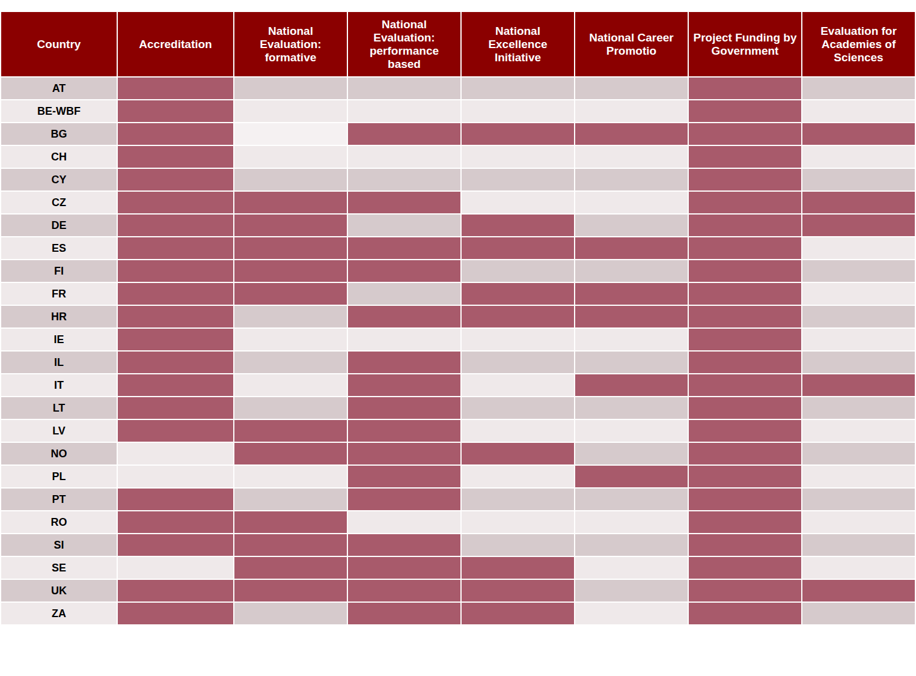| Country | Accreditation | National Evaluation: formative | National Evaluation: performance based | National Excellence Initiative | National Career Promotio | Project Funding by Government | Evaluation for Academies of Sciences |
| --- | --- | --- | --- | --- | --- | --- | --- |
| AT | | | | | | | |
| BE-WBF | | | | | | | |
| BG | | | | | | | |
| CH | | | | | | | |
| CY | | | | | | | |
| CZ | | | | | | | |
| DE | | | | | | | |
| ES | | | | | | | |
| FI | | | | | | | |
| FR | | | | | | | |
| HR | | | | | | | |
| IE | | | | | | | |
| IL | | | | | | | |
| IT | | | | | | | |
| LT | | | | | | | |
| LV | | | | | | | |
| NO | | | | | | | |
| PL | | | | | | | |
| PT | | | | | | | |
| RO | | | | | | | |
| SI | | | | | | | |
| SE | | | | | | | |
| UK | | | | | | | |
| ZA | | | | | | | |